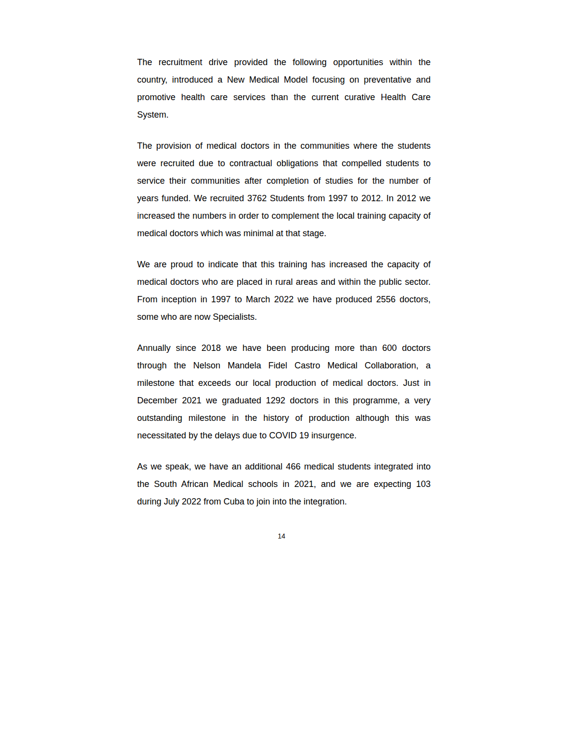The recruitment drive provided the following opportunities within the country, introduced a New Medical Model focusing on preventative and promotive health care services than the current curative Health Care System.
The provision of medical doctors in the communities where the students were recruited due to contractual obligations that compelled students to service their communities after completion of studies for the number of years funded. We recruited 3762 Students from 1997 to 2012. In 2012 we increased the numbers in order to complement the local training capacity of medical doctors which was minimal at that stage.
We are proud to indicate that this training has increased the capacity of medical doctors who are placed in rural areas and within the public sector. From inception in 1997 to March 2022 we have produced 2556 doctors, some who are now Specialists.
Annually since 2018 we have been producing more than 600 doctors through the Nelson Mandela Fidel Castro Medical Collaboration, a milestone that exceeds our local production of medical doctors. Just in December 2021 we graduated 1292 doctors in this programme, a very outstanding milestone in the history of production although this was necessitated by the delays due to COVID 19 insurgence.
As we speak, we have an additional 466 medical students integrated into the South African Medical schools in 2021, and we are expecting 103 during July 2022 from Cuba to join into the integration.
14